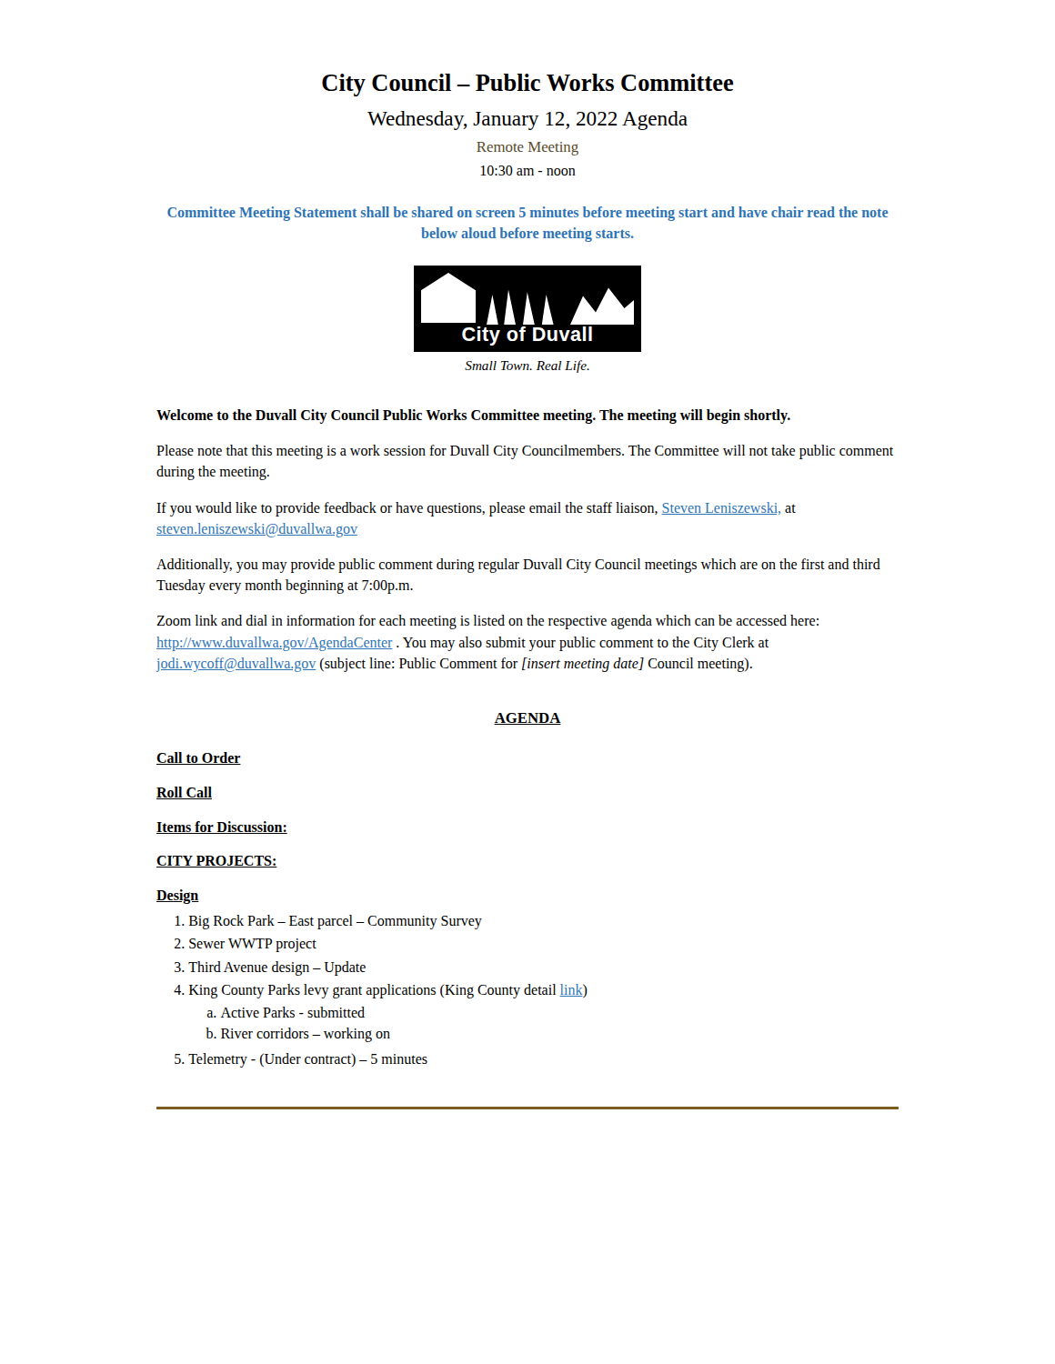City Council – Public Works Committee
Wednesday, January 12, 2022 Agenda
Remote Meeting
10:30 am - noon
Committee Meeting Statement shall be shared on screen 5 minutes before meeting start and have chair read the note below aloud before meeting starts.
City of Duvall
Small Town. Real Life.
Welcome to the Duvall City Council Public Works Committee meeting. The meeting will begin shortly.
Please note that this meeting is a work session for Duvall City Councilmembers. The Committee will not take public comment during the meeting.
If you would like to provide feedback or have questions, please email the staff liaison, Steven Leniszewski, at steven.leniszewski@duvallwa.gov
Additionally, you may provide public comment during regular Duvall City Council meetings which are on the first and third Tuesday every month beginning at 7:00p.m.
Zoom link and dial in information for each meeting is listed on the respective agenda which can be accessed here: http://www.duvallwa.gov/AgendaCenter . You may also submit your public comment to the City Clerk at jodi.wycoff@duvallwa.gov (subject line: Public Comment for [insert meeting date] Council meeting).
AGENDA
Call to Order
Roll Call
Items for Discussion:
CITY PROJECTS:
Design
Big Rock Park – East parcel – Community Survey
Sewer WWTP project
Third Avenue design – Update
King County Parks levy grant applications (King County detail link)
Active Parks - submitted
River corridors – working on
Telemetry - (Under contract) – 5 minutes